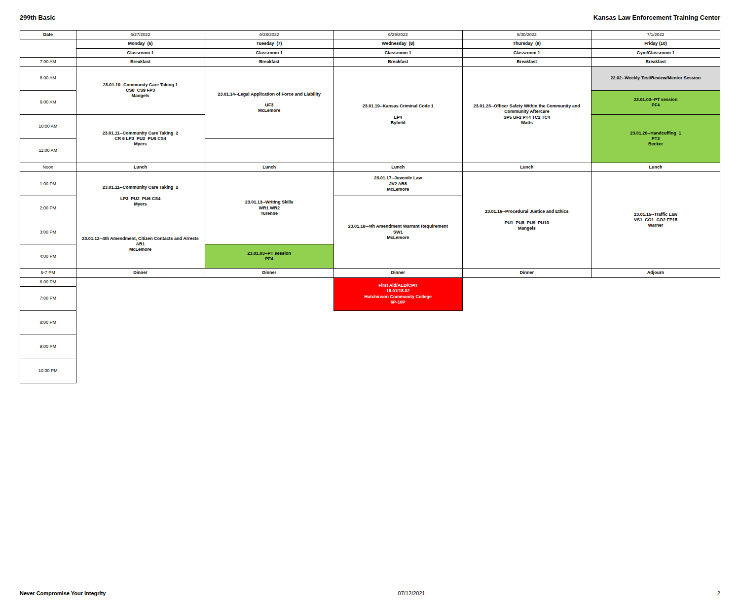299th Basic
Kansas Law Enforcement Training Center
| Date | 6/27/2022 | 6/28/2022 | 6/29/2022 | 6/30/2022 | 7/1/2022 |
| | Monday (6) | Tuesday (7) | Wednesday (8) | Thursday (9) | Friday (10) |
| | Classroom 1 | Classroom 1 | Classroom 1 | Classroom 1 | Gym/Classroom 1 |
| 7:00 AM | Breakfast | Breakfast | Breakfast | Breakfast | Breakfast |
| 8:00 AM | 23.01.10--Community Care Taking 1 CS8 CS9 FP3 Mangels | 23.01.14--Legal Application of Force and Liability UF3 McLemore | 23.01.19--Kansas Criminal Code 1 LP4 Byfield | 23.01.23--Officer Safety Within the Community and Community Aftercare SP5 UF2 PT4 TC2 TC4 Watts | 22.02--Weekly Test/Review/Mentor Session |
| 9:00 AM | 23.01.03--PT session PF4 |
| 10:00 AM | 23.01.11--Community Care Taking 2 CR 6 LP3 PU2 PU6 CS4 Myers | 23.01.20--Handcuffing 1 PT3 Becker |
| 11:00 AM |
| Noon | Lunch | Lunch | Lunch | Lunch | Lunch |
| 1:00 PM | 23.01.11--Community Care Taking 2 LP3 PU2 PU6 CS4 Myers | 23.01.13--Writing Skills WR1 WR2 Turenne | 23.01.17--Juvenile Law JV2 AR8 McLemore | 23.01.16--Procedural Justice and Ethics PU1 PU8 PU9 PU10 Mangels | 23.01.15--Traffic Law VS1 CO1 CO2 FP15 Warner |
| 2:00 PM | 23.01.18--4th Amendment Warrant Requirement SW1 McLemore |
| 3:00 PM | 23.01.12--4th Amendment, Citizen Contacts and Arrests AR1 McLemore |
| 4:00 PM | 23.01.03--PT session PF4 |
| 5-7 PM | Dinner | Dinner | Dinner | Dinner | Adjourn |
| 6:00 PM | | | First Aid/AED/CPR 18.01/18.02 Hutchinson Community College 6P-10P | | |
| 7:00 PM | | | | |
| 8:00 PM | | | | | |
| 9:00 PM | | | | | |
| 10:00 PM | | | | | |
Never Compromise Your Integrity
07/12/2021
2